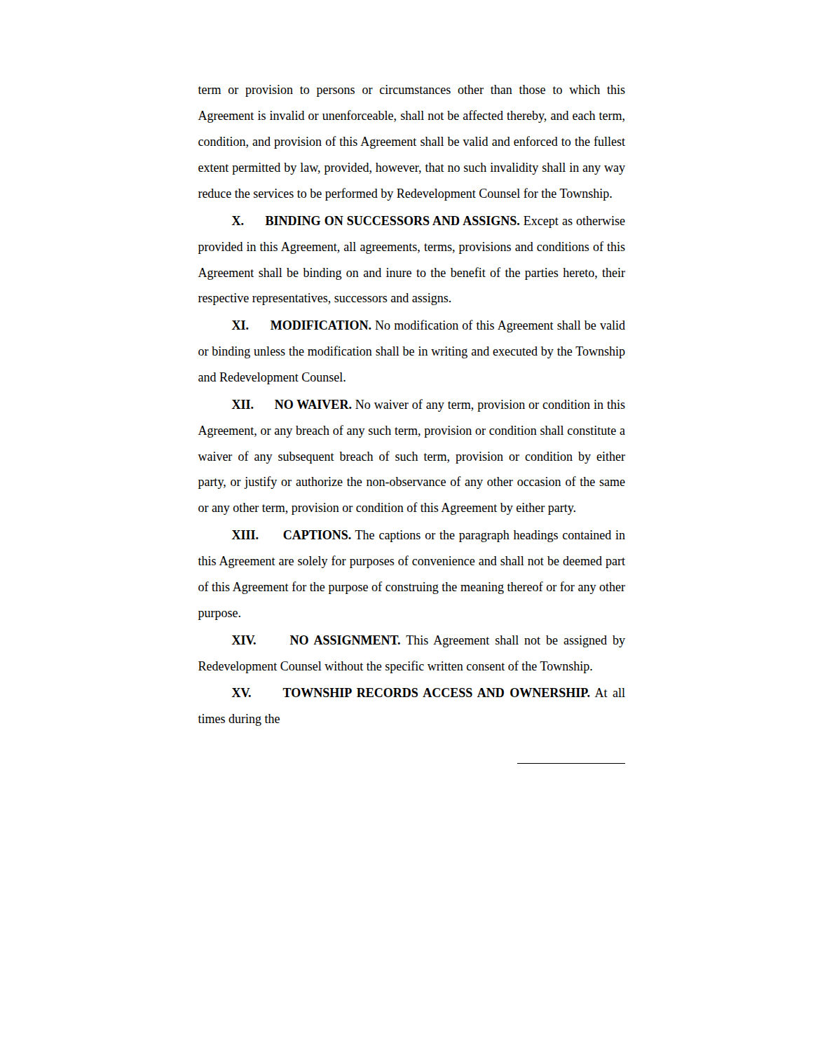term or provision to persons or circumstances other than those to which this Agreement is invalid or unenforceable, shall not be affected thereby, and each term, condition, and provision of this Agreement shall be valid and enforced to the fullest extent permitted by law, provided, however, that no such invalidity shall in any way reduce the services to be performed by Redevelopment Counsel for the Township.
X. BINDING ON SUCCESSORS AND ASSIGNS. Except as otherwise provided in this Agreement, all agreements, terms, provisions and conditions of this Agreement shall be binding on and inure to the benefit of the parties hereto, their respective representatives, successors and assigns.
XI. MODIFICATION. No modification of this Agreement shall be valid or binding unless the modification shall be in writing and executed by the Township and Redevelopment Counsel.
XII. NO WAIVER. No waiver of any term, provision or condition in this Agreement, or any breach of any such term, provision or condition shall constitute a waiver of any subsequent breach of such term, provision or condition by either party, or justify or authorize the non-observance of any other occasion of the same or any other term, provision or condition of this Agreement by either party.
XIII. CAPTIONS. The captions or the paragraph headings contained in this Agreement are solely for purposes of convenience and shall not be deemed part of this Agreement for the purpose of construing the meaning thereof or for any other purpose.
XIV. NO ASSIGNMENT. This Agreement shall not be assigned by Redevelopment Counsel without the specific written consent of the Township.
XV. TOWNSHIP RECORDS ACCESS AND OWNERSHIP. At all times during the